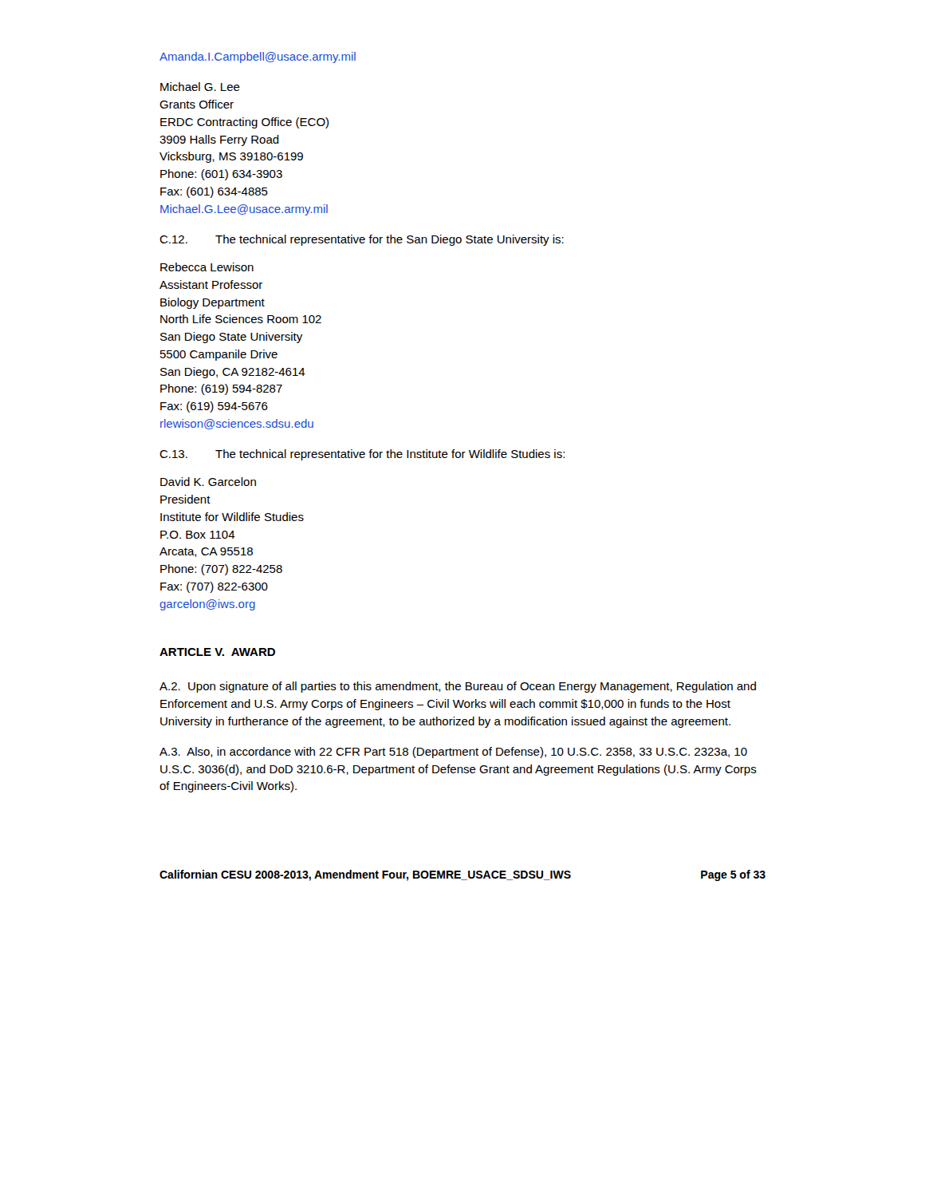Amanda.I.Campbell@usace.army.mil
Michael G. Lee
Grants Officer
ERDC Contracting Office (ECO)
3909 Halls Ferry Road
Vicksburg, MS 39180-6199
Phone: (601) 634-3903
Fax: (601) 634-4885
Michael.G.Lee@usace.army.mil
C.12.
The technical representative for the San Diego State University is:
Rebecca Lewison
Assistant Professor
Biology Department
North Life Sciences Room 102
San Diego State University
5500 Campanile Drive
San Diego, CA 92182-4614
Phone: (619) 594-8287
Fax: (619) 594-5676
rlewison@sciences.sdsu.edu
C.13.
The technical representative for the Institute for Wildlife Studies is:
David K. Garcelon
President
Institute for Wildlife Studies
P.O. Box 1104
Arcata, CA 95518
Phone: (707) 822-4258
Fax: (707) 822-6300
garcelon@iws.org
ARTICLE V. AWARD
A.2. Upon signature of all parties to this amendment, the Bureau of Ocean Energy Management, Regulation and Enforcement and U.S. Army Corps of Engineers – Civil Works will each commit $10,000 in funds to the Host University in furtherance of the agreement, to be authorized by a modification issued against the agreement.
A.3. Also, in accordance with 22 CFR Part 518 (Department of Defense), 10 U.S.C. 2358, 33 U.S.C. 2323a, 10 U.S.C. 3036(d), and DoD 3210.6-R, Department of Defense Grant and Agreement Regulations (U.S. Army Corps of Engineers-Civil Works).
Californian CESU 2008-2013, Amendment Four, BOEMRE_USACE_SDSU_IWS
Page 5 of 33